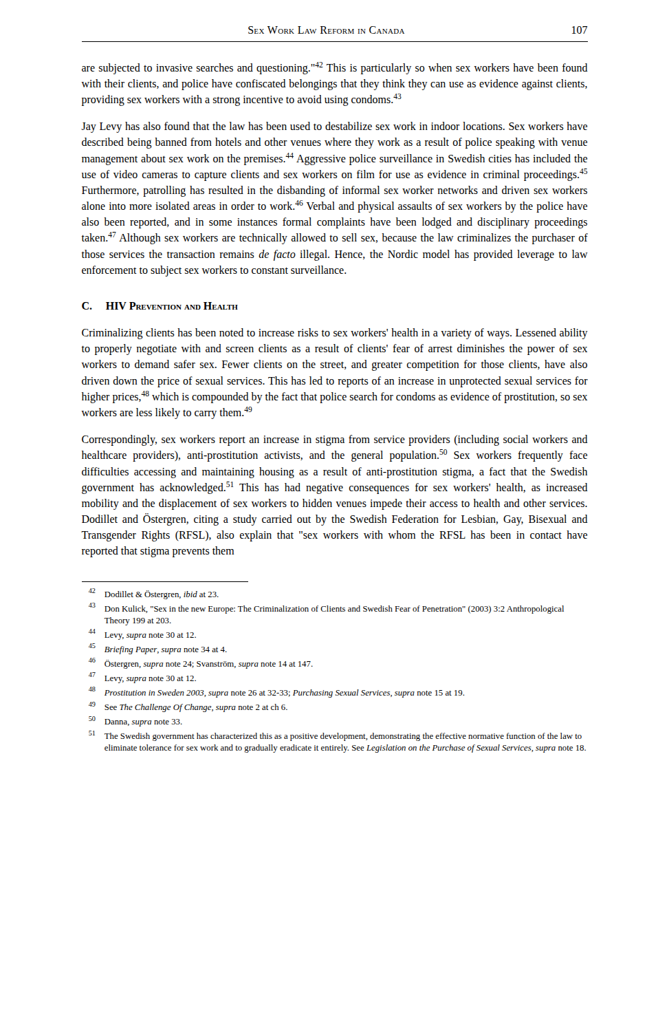Sex Work Law Reform in Canada 107
are subjected to invasive searches and questioning."42 This is particularly so when sex workers have been found with their clients, and police have confiscated belongings that they think they can use as evidence against clients, providing sex workers with a strong incentive to avoid using condoms.43
Jay Levy has also found that the law has been used to destabilize sex work in indoor locations. Sex workers have described being banned from hotels and other venues where they work as a result of police speaking with venue management about sex work on the premises.44 Aggressive police surveillance in Swedish cities has included the use of video cameras to capture clients and sex workers on film for use as evidence in criminal proceedings.45 Furthermore, patrolling has resulted in the disbanding of informal sex worker networks and driven sex workers alone into more isolated areas in order to work.46 Verbal and physical assaults of sex workers by the police have also been reported, and in some instances formal complaints have been lodged and disciplinary proceedings taken.47 Although sex workers are technically allowed to sell sex, because the law criminalizes the purchaser of those services the transaction remains de facto illegal. Hence, the Nordic model has provided leverage to law enforcement to subject sex workers to constant surveillance.
C. HIV Prevention and Health
Criminalizing clients has been noted to increase risks to sex workers' health in a variety of ways. Lessened ability to properly negotiate with and screen clients as a result of clients' fear of arrest diminishes the power of sex workers to demand safer sex. Fewer clients on the street, and greater competition for those clients, have also driven down the price of sexual services. This has led to reports of an increase in unprotected sexual services for higher prices,48 which is compounded by the fact that police search for condoms as evidence of prostitution, so sex workers are less likely to carry them.49
Correspondingly, sex workers report an increase in stigma from service providers (including social workers and healthcare providers), anti-prostitution activists, and the general population.50 Sex workers frequently face difficulties accessing and maintaining housing as a result of anti-prostitution stigma, a fact that the Swedish government has acknowledged.51 This has had negative consequences for sex workers' health, as increased mobility and the displacement of sex workers to hidden venues impede their access to health and other services. Dodillet and Östergren, citing a study carried out by the Swedish Federation for Lesbian, Gay, Bisexual and Transgender Rights (RFSL), also explain that "sex workers with whom the RFSL has been in contact have reported that stigma prevents them
Dodillet & Östergren, ibid at 23.
Don Kulick, "Sex in the new Europe: The Criminalization of Clients and Swedish Fear of Penetration" (2003) 3:2 Anthropological Theory 199 at 203.
Levy, supra note 30 at 12.
Briefing Paper, supra note 34 at 4.
Östergren, supra note 24; Svanström, supra note 14 at 147.
Levy, supra note 30 at 12.
Prostitution in Sweden 2003, supra note 26 at 32-33; Purchasing Sexual Services, supra note 15 at 19.
See The Challenge Of Change, supra note 2 at ch 6.
Danna, supra note 33.
The Swedish government has characterized this as a positive development, demonstrating the effective normative function of the law to eliminate tolerance for sex work and to gradually eradicate it entirely. See Legislation on the Purchase of Sexual Services, supra note 18.